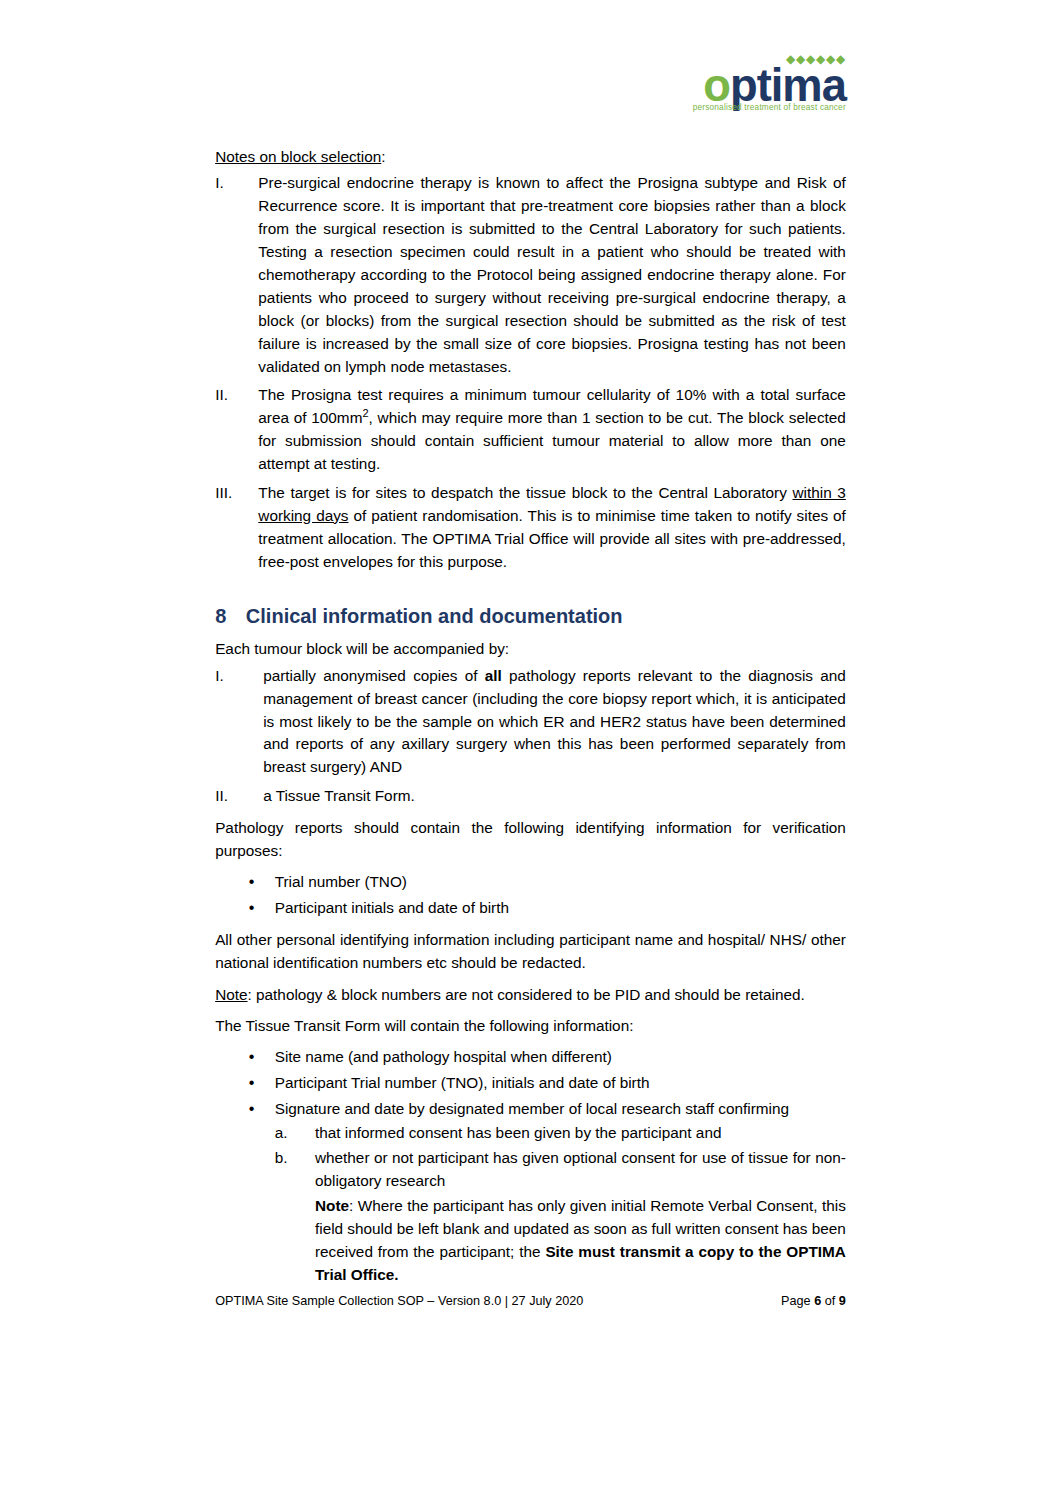◆◆◆◆◆◆ optima personalised treatment of breast cancer
Notes on block selection:
Pre-surgical endocrine therapy is known to affect the Prosigna subtype and Risk of Recurrence score. It is important that pre-treatment core biopsies rather than a block from the surgical resection is submitted to the Central Laboratory for such patients. Testing a resection specimen could result in a patient who should be treated with chemotherapy according to the Protocol being assigned endocrine therapy alone. For patients who proceed to surgery without receiving pre-surgical endocrine therapy, a block (or blocks) from the surgical resection should be submitted as the risk of test failure is increased by the small size of core biopsies. Prosigna testing has not been validated on lymph node metastases.
The Prosigna test requires a minimum tumour cellularity of 10% with a total surface area of 100mm2, which may require more than 1 section to be cut. The block selected for submission should contain sufficient tumour material to allow more than one attempt at testing.
The target is for sites to despatch the tissue block to the Central Laboratory within 3 working days of patient randomisation. This is to minimise time taken to notify sites of treatment allocation. The OPTIMA Trial Office will provide all sites with pre-addressed, free-post envelopes for this purpose.
8 Clinical information and documentation
Each tumour block will be accompanied by:
partially anonymised copies of all pathology reports relevant to the diagnosis and management of breast cancer (including the core biopsy report which, it is anticipated is most likely to be the sample on which ER and HER2 status have been determined and reports of any axillary surgery when this has been performed separately from breast surgery) AND
a Tissue Transit Form.
Pathology reports should contain the following identifying information for verification purposes:
Trial number (TNO)
Participant initials and date of birth
All other personal identifying information including participant name and hospital/ NHS/ other national identification numbers etc should be redacted.
Note: pathology & block numbers are not considered to be PID and should be retained.
The Tissue Transit Form will contain the following information:
Site name (and pathology hospital when different)
Participant Trial number (TNO), initials and date of birth
Signature and date by designated member of local research staff confirming
that informed consent has been given by the participant and
whether or not participant has given optional consent for use of tissue for non-obligatory research
Note: Where the participant has only given initial Remote Verbal Consent, this field should be left blank and updated as soon as full written consent has been received from the participant; the Site must transmit a copy to the OPTIMA Trial Office.
OPTIMA Site Sample Collection SOP – Version 8.0 | 27 July 2020
Page 6 of 9